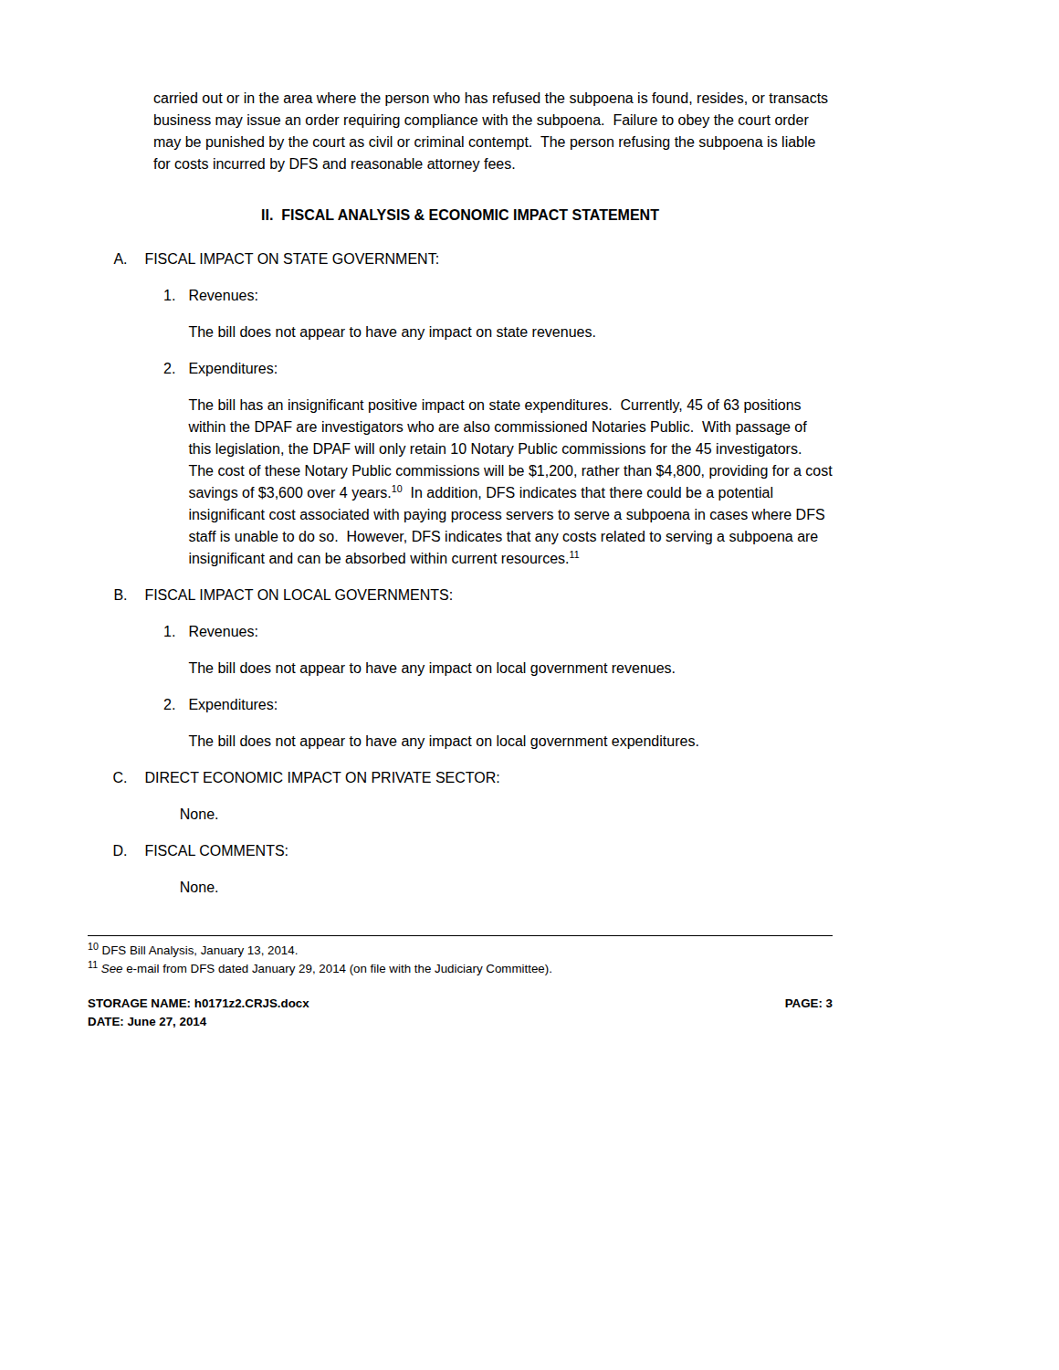carried out or in the area where the person who has refused the subpoena is found, resides, or transacts business may issue an order requiring compliance with the subpoena. Failure to obey the court order may be punished by the court as civil or criminal contempt. The person refusing the subpoena is liable for costs incurred by DFS and reasonable attorney fees.
II. FISCAL ANALYSIS & ECONOMIC IMPACT STATEMENT
FISCAL IMPACT ON STATE GOVERNMENT:
Revenues:
The bill does not appear to have any impact on state revenues.
Expenditures:
The bill has an insignificant positive impact on state expenditures. Currently, 45 of 63 positions within the DPAF are investigators who are also commissioned Notaries Public. With passage of this legislation, the DPAF will only retain 10 Notary Public commissions for the 45 investigators. The cost of these Notary Public commissions will be $1,200, rather than $4,800, providing for a cost savings of $3,600 over 4 years.10 In addition, DFS indicates that there could be a potential insignificant cost associated with paying process servers to serve a subpoena in cases where DFS staff is unable to do so. However, DFS indicates that any costs related to serving a subpoena are insignificant and can be absorbed within current resources.11
FISCAL IMPACT ON LOCAL GOVERNMENTS:
Revenues:
The bill does not appear to have any impact on local government revenues.
Expenditures:
The bill does not appear to have any impact on local government expenditures.
DIRECT ECONOMIC IMPACT ON PRIVATE SECTOR:
None.
FISCAL COMMENTS:
None.
10 DFS Bill Analysis, January 13, 2014.
11 See e-mail from DFS dated January 29, 2014 (on file with the Judiciary Committee).
STORAGE NAME: h0171z2.CRJS.docx
DATE: June 27, 2014
PAGE: 3